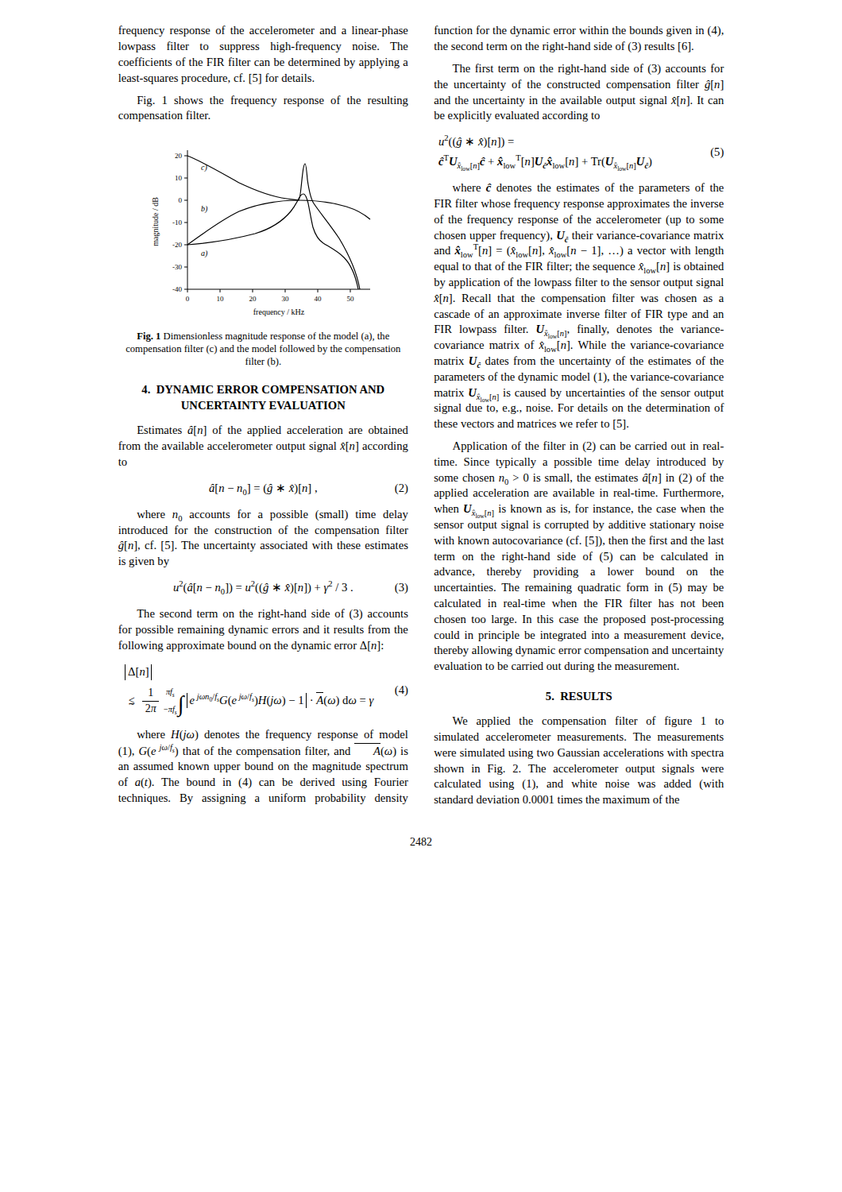frequency response of the accelerometer and a linear-phase lowpass filter to suppress high-frequency noise. The coefficients of the FIR filter can be determined by applying a least-squares procedure, cf. [5] for details.
Fig. 1 shows the frequency response of the resulting compensation filter.
20 10 0 -10 -20 -30 -40 0 10 20 30 40 50 frequency / kHz magnitude / dB c) b) a)
Fig. 1 Dimensionless magnitude response of the model (a), the compensation filter (c) and the model followed by the compensation filter (b).
4. Dynamic error compensation and uncertainty evaluation
Estimates â[n] of the applied acceleration are obtained from the available accelerometer output signal x̂[n] according to
â[n − n0] = (ĝ ∗ x̂)[n] , (2)
where n0 accounts for a possible (small) time delay introduced for the construction of the compensation filter ĝ[n], cf. [5]. The uncertainty associated with these estimates is given by
u2(â[n − n0]) = u2((ĝ ∗ x̂)[n]) + γ2 / 3 . (3)
The second term on the right-hand side of (3) accounts for possible remaining dynamic errors and it results from the following approximate bound on the dynamic error Δ[n]:
Δ[n] ≤~ 12π πfs −πfs∫ e jωn0/fsG(e jω/fs)H(jω) − 1 · A(ω) dω = γ (4)
where H(jω) denotes the frequency response of model (1), G(e jω/fs) that of the compensation filter, and A(ω) is an assumed known upper bound on the magnitude spectrum of a(t). The bound in (4) can be derived using Fourier techniques. By assigning a uniform probability density function for the dynamic error within the bounds given in (4), the second term on the right-hand side of (3) results [6].
The first term on the right-hand side of (3) accounts for the uncertainty of the constructed compensation filter ĝ[n] and the uncertainty in the available output signal x̂[n]. It can be explicitly evaluated according to
u2((ĝ ∗ x̂)[n]) = ĉTUx̂low[n]ĉ + x̂lowT[n]Uĉx̂low[n] + Tr(Ux̂low[n]Uĉ) (5)
where ĉ denotes the estimates of the parameters of the FIR filter whose frequency response approximates the inverse of the frequency response of the accelerometer (up to some chosen upper frequency), Uĉ their variance-covariance matrix and x̂lowT[n] = (x̂low[n], x̂low[n − 1], …) a vector with length equal to that of the FIR filter; the sequence x̂low[n] is obtained by application of the lowpass filter to the sensor output signal x̂[n]. Recall that the compensation filter was chosen as a cascade of an approximate inverse filter of FIR type and an FIR lowpass filter. Ux̂low[n], finally, denotes the variance-covariance matrix of x̂low[n]. While the variance-covariance matrix Uĉ dates from the uncertainty of the estimates of the parameters of the dynamic model (1), the variance-covariance matrix Ux̂low[n] is caused by uncertainties of the sensor output signal due to, e.g., noise. For details on the determination of these vectors and matrices we refer to [5].
Application of the filter in (2) can be carried out in real-time. Since typically a possible time delay introduced by some chosen n0 > 0 is small, the estimates â[n] in (2) of the applied acceleration are available in real-time. Furthermore, when Ux̂low[n] is known as is, for instance, the case when the sensor output signal is corrupted by additive stationary noise with known autocovariance (cf. [5]), then the first and the last term on the right-hand side of (5) can be calculated in advance, thereby providing a lower bound on the uncertainties. The remaining quadratic form in (5) may be calculated in real-time when the FIR filter has not been chosen too large. In this case the proposed post-processing could in principle be integrated into a measurement device, thereby allowing dynamic error compensation and uncertainty evaluation to be carried out during the measurement.
5. Results
We applied the compensation filter of figure 1 to simulated accelerometer measurements. The measurements were simulated using two Gaussian accelerations with spectra shown in Fig. 2. The accelerometer output signals were calculated using (1), and white noise was added (with standard deviation 0.0001 times the maximum of the
2482